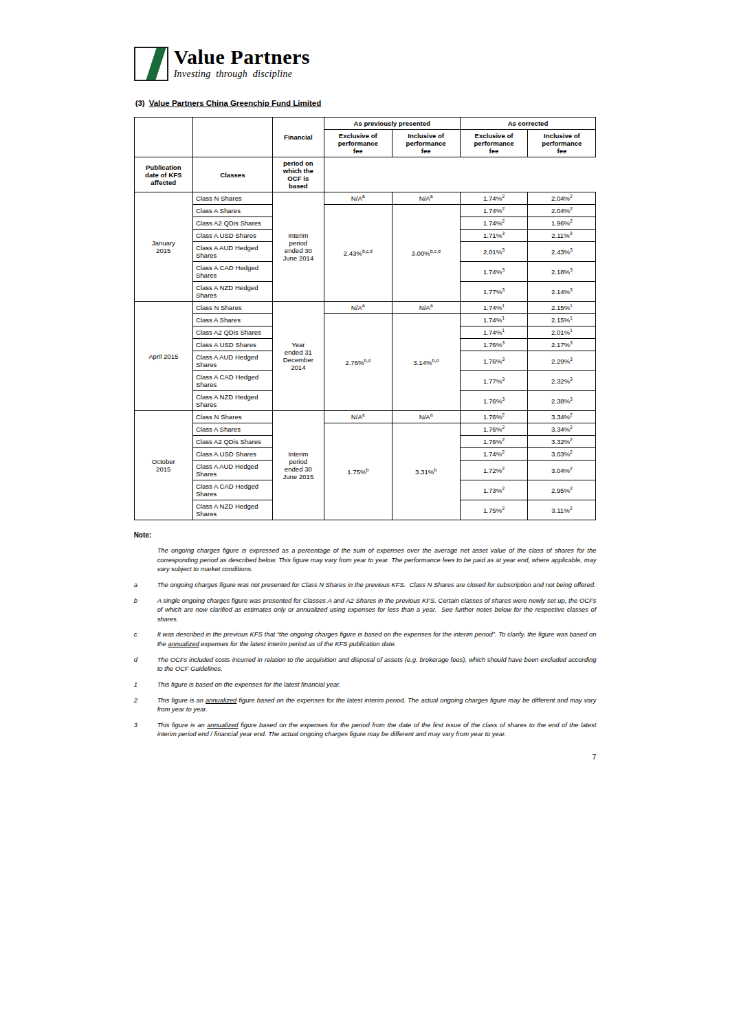Value Partners
Investing through discipline
(3) Value Partners China Greenchip Fund Limited
| | | Financial | As previously presented | As corrected |
| --- | --- | --- | --- | --- |
| Exclusive of performance fee | Inclusive of performance fee | Exclusive of performance fee | Inclusive of performance fee |
| Publication date of KFS affected | Classes | period on which the OCF is based | |
| January 2015 | Class N Shares | Interim period ended 30 June 2014 | N/A a | N/A a | 1.74% 2 | 2.04% 2 |
| Class A Shares | 2.43% b,c,d | 3.00% b,c,d | 1.74% 2 | 2.04% 2 |
| Class A2 QDis Shares | 1.74% 2 | 1.96% 2 |
| Class A USD Shares | 1.71% 3 | 2.11% 3 |
| Class A AUD Hedged Shares | 2.01% 3 | 2.43% 3 |
| Class A CAD Hedged Shares | 1.74% 3 | 2.18% 3 |
| Class A NZD Hedged Shares | 1.77% 3 | 2.14% 3 |
| April 2015 | Class N Shares | Year ended 31 December 2014 | N/A a | N/A a | 1.74% 1 | 2.15% 1 |
| Class A Shares | 2.76% b,d | 3.14% b,d | 1.74% 1 | 2.15% 1 |
| Class A2 QDis Shares | 1.74% 1 | 2.01% 1 |
| Class A USD Shares | 1.76% 3 | 2.17% 3 |
| Class A AUD Hedged Shares | 1.76% 3 | 2.29% 3 |
| Class A CAD Hedged Shares | 1.77% 3 | 2.32% 3 |
| Class A NZD Hedged Shares | 1.76% 3 | 2.38% 3 |
| October 2015 | Class N Shares | Interim period ended 30 June 2015 | N/A a | N/A a | 1.76% 2 | 3.34% 2 |
| Class A Shares | 1.75% b | 3.31% b | 1.76% 2 | 3.34% 2 |
| Class A2 QDis Shares | 1.76% 2 | 3.32% 2 |
| Class A USD Shares | 1.74% 2 | 3.03% 2 |
| Class A AUD Hedged Shares | 1.72% 2 | 3.04% 2 |
| Class A CAD Hedged Shares | 1.73% 2 | 2.95% 2 |
| Class A NZD Hedged Shares | 1.75% 2 | 3.11% 2 |
Note:
The ongoing charges figure is expressed as a percentage of the sum of expenses over the average net asset value of the class of shares for the corresponding period as described below. This figure may vary from year to year. The performance fees to be paid as at year end, where applicable, may vary subject to market conditions.
a
The ongoing charges figure was not presented for Class N Shares in the previous KFS. Class N Shares are closed for subscription and not being offered.
b
A single ongoing charges figure was presented for Classes A and A2 Shares in the previous KFS. Certain classes of shares were newly set up, the OCFs of which are now clarified as estimates only or annualized using expenses for less than a year. See further notes below for the respective classes of shares.
c
It was described in the previous KFS that “the ongoing charges figure is based on the expenses for the interim period”. To clarify, the figure was based on the annualized expenses for the latest interim period as of the KFS publication date.
d
The OCFs included costs incurred in relation to the acquisition and disposal of assets (e.g. brokerage fees), which should have been excluded according to the OCF Guidelines.
1
This figure is based on the expenses for the latest financial year.
2
This figure is an annualized figure based on the expenses for the latest interim period. The actual ongoing charges figure may be different and may vary from year to year.
3
This figure is an annualized figure based on the expenses for the period from the date of the first issue of the class of shares to the end of the latest interim period end / financial year end. The actual ongoing charges figure may be different and may vary from year to year.
7